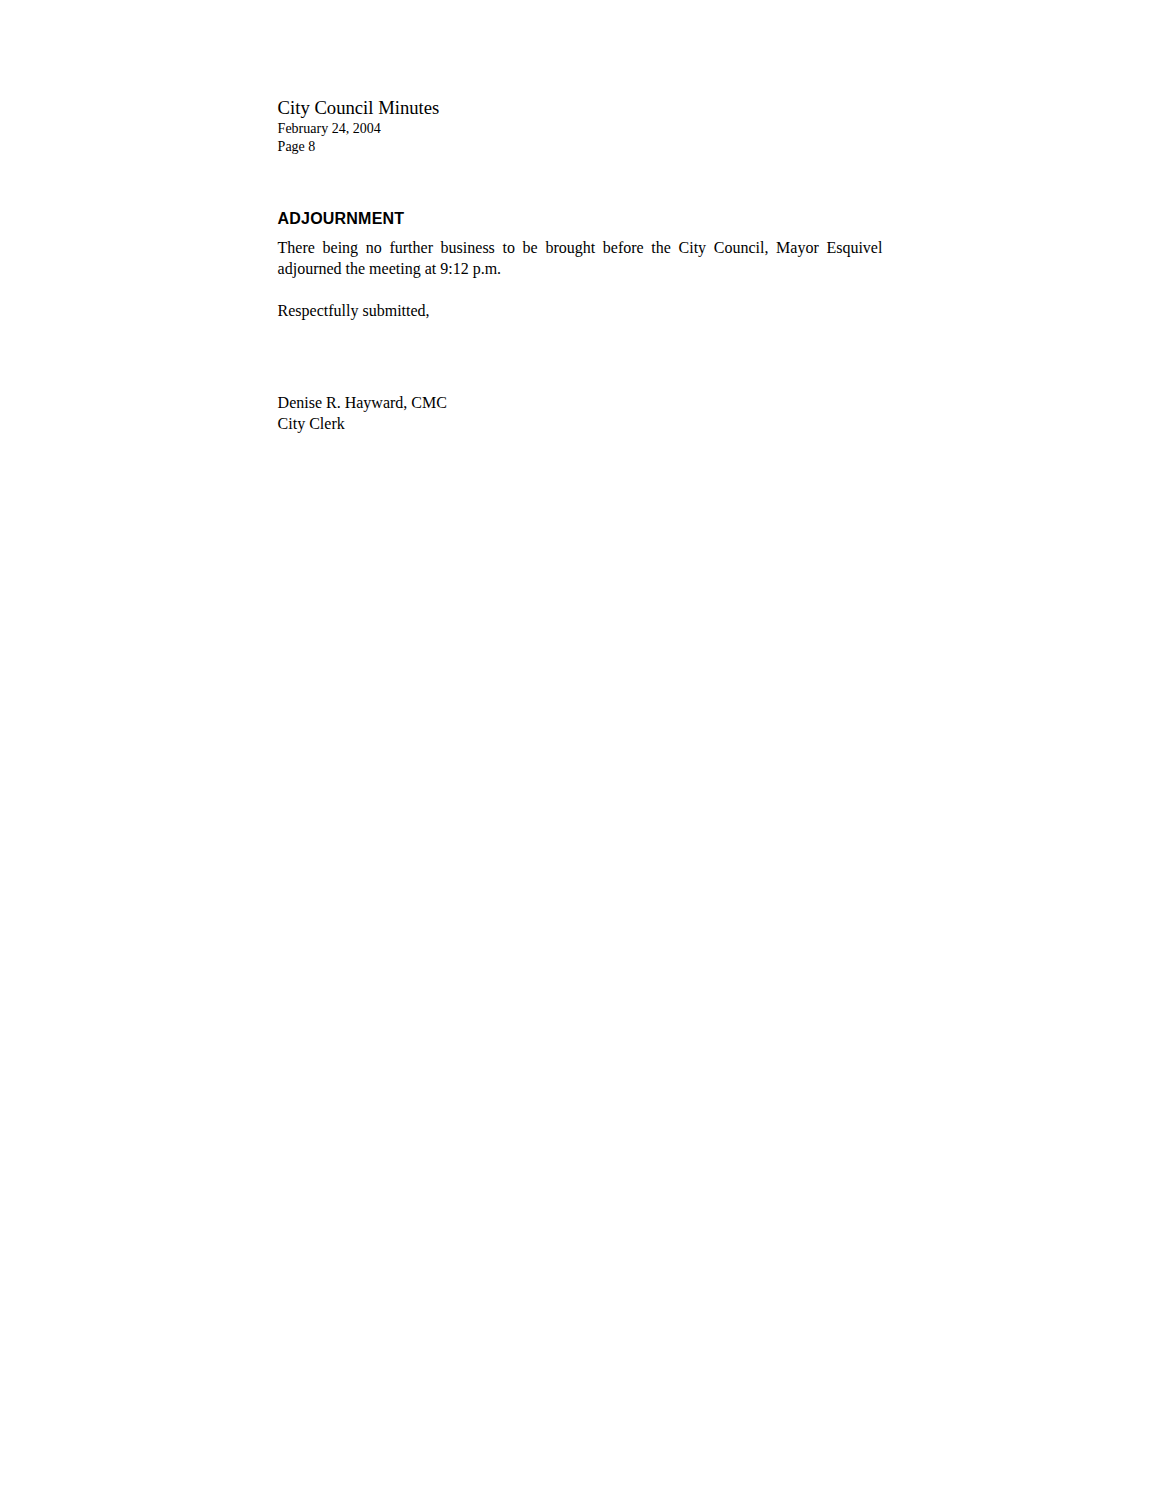City Council Minutes
February 24, 2004
Page 8
ADJOURNMENT
There being no further business to be brought before the City Council, Mayor Esquivel adjourned the meeting at 9:12 p.m.
Respectfully submitted,
Denise R. Hayward, CMC
City Clerk